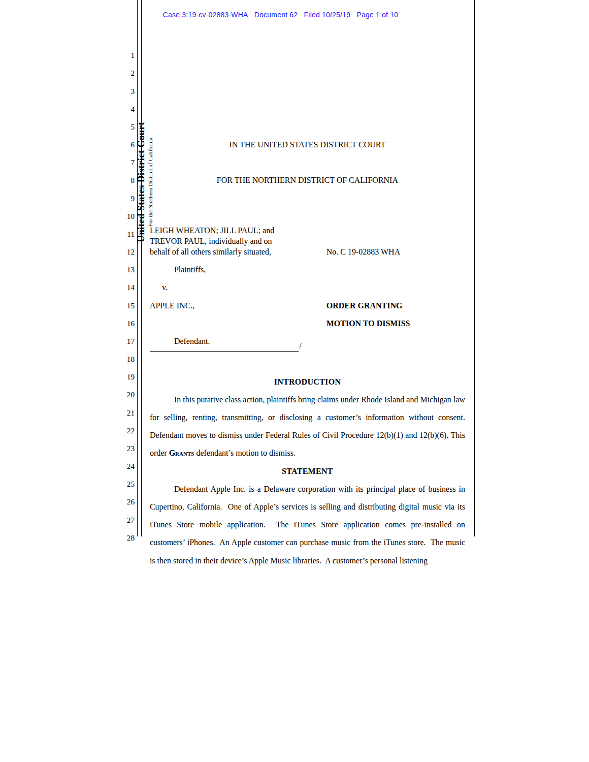Case 3:19-cv-02883-WHA Document 62 Filed 10/25/19 Page 1 of 10
1
2
3
4
5
6
7
8
9
10
11
12
13
14
15
16
17
18
19
20
21
22
23
24
25
26
27
28
United States District Court
For the Northern District of California
IN THE UNITED STATES DISTRICT COURT
FOR THE NORTHERN DISTRICT OF CALIFORNIA
| LEIGH WHEATON; JILL PAUL; and TREVOR PAUL, individually and on behalf of all others similarly situated, | No. C 19-02883 WHA |
| Plaintiffs, | |
| v. | |
| APPLE INC., | ORDER GRANTING MOTION TO DISMISS |
| Defendant. / | |
INTRODUCTION
In this putative class action, plaintiffs bring claims under Rhode Island and Michigan law for selling, renting, transmitting, or disclosing a customer’s information without consent. Defendant moves to dismiss under Federal Rules of Civil Procedure 12(b)(1) and 12(b)(6). This order Grants defendant’s motion to dismiss.
STATEMENT
Defendant Apple Inc. is a Delaware corporation with its principal place of business in Cupertino, California. One of Apple’s services is selling and distributing digital music via its iTunes Store mobile application. The iTunes Store application comes pre-installed on customers’ iPhones. An Apple customer can purchase music from the iTunes store. The music is then stored in their device’s Apple Music libraries. A customer’s personal listening